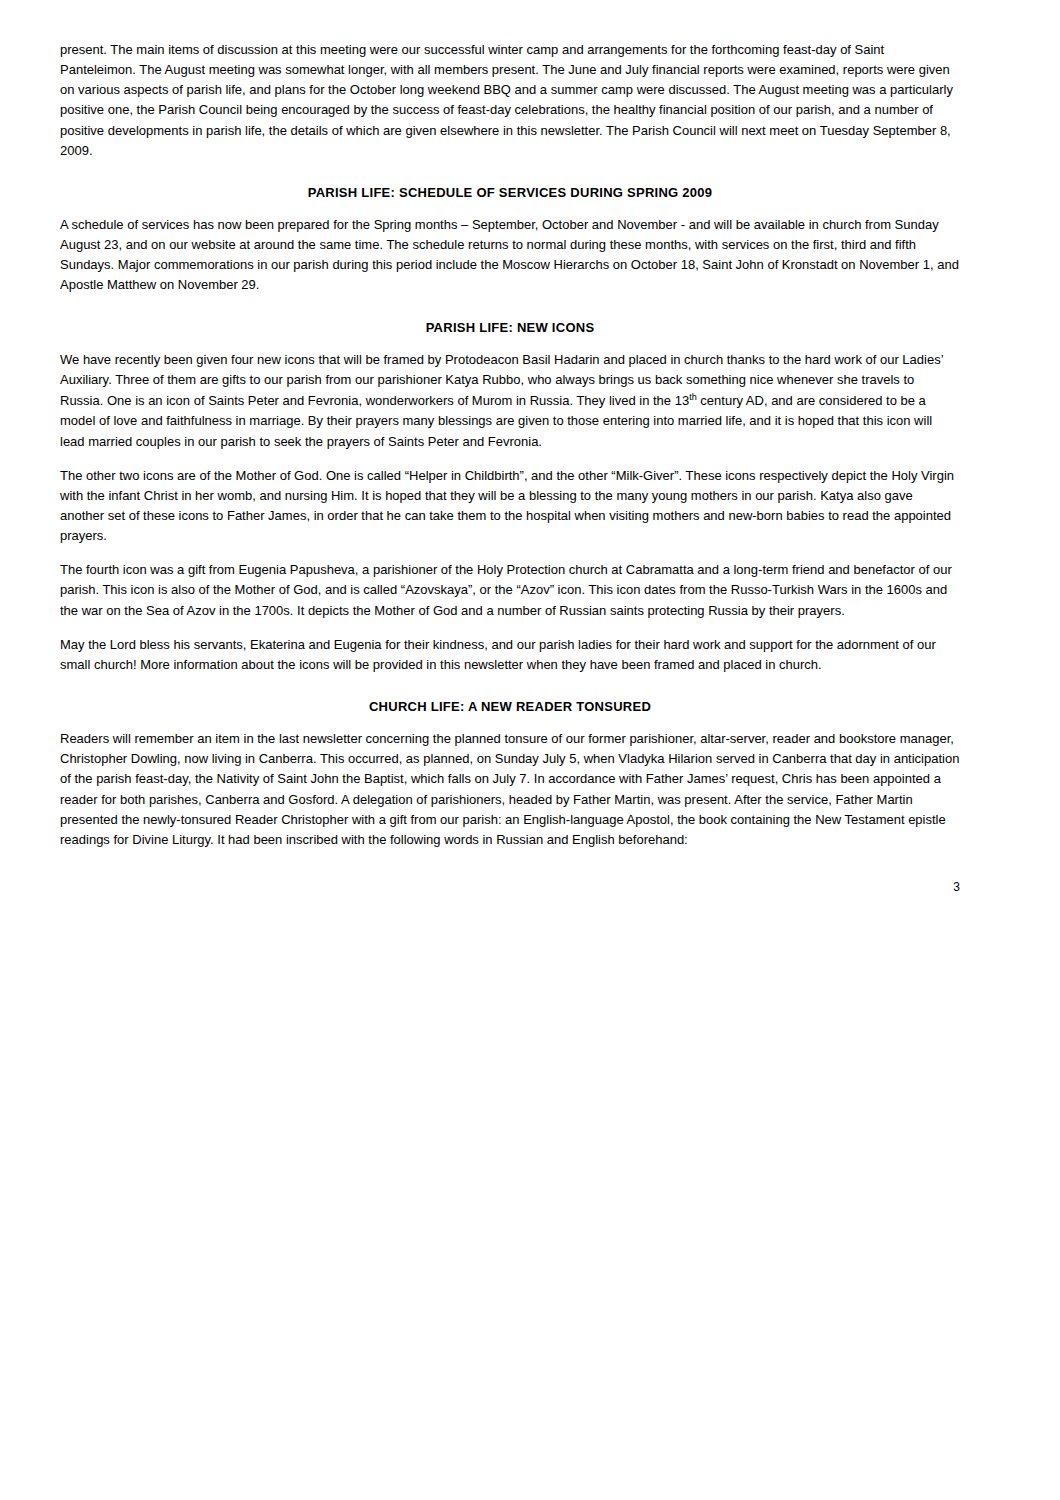present. The main items of discussion at this meeting were our successful winter camp and arrangements for the forthcoming feast-day of Saint Panteleimon. The August meeting was somewhat longer, with all members present. The June and July financial reports were examined, reports were given on various aspects of parish life, and plans for the October long weekend BBQ and a summer camp were discussed. The August meeting was a particularly positive one, the Parish Council being encouraged by the success of feast-day celebrations, the healthy financial position of our parish, and a number of positive developments in parish life, the details of which are given elsewhere in this newsletter. The Parish Council will next meet on Tuesday September 8, 2009.
PARISH LIFE: SCHEDULE OF SERVICES DURING SPRING 2009
A schedule of services has now been prepared for the Spring months – September, October and November - and will be available in church from Sunday August 23, and on our website at around the same time. The schedule returns to normal during these months, with services on the first, third and fifth Sundays. Major commemorations in our parish during this period include the Moscow Hierarchs on October 18, Saint John of Kronstadt on November 1, and Apostle Matthew on November 29.
PARISH LIFE: NEW ICONS
We have recently been given four new icons that will be framed by Protodeacon Basil Hadarin and placed in church thanks to the hard work of our Ladies’ Auxiliary. Three of them are gifts to our parish from our parishioner Katya Rubbo, who always brings us back something nice whenever she travels to Russia. One is an icon of Saints Peter and Fevronia, wonderworkers of Murom in Russia. They lived in the 13th century AD, and are considered to be a model of love and faithfulness in marriage. By their prayers many blessings are given to those entering into married life, and it is hoped that this icon will lead married couples in our parish to seek the prayers of Saints Peter and Fevronia.
The other two icons are of the Mother of God. One is called “Helper in Childbirth”, and the other “Milk-Giver”. These icons respectively depict the Holy Virgin with the infant Christ in her womb, and nursing Him. It is hoped that they will be a blessing to the many young mothers in our parish. Katya also gave another set of these icons to Father James, in order that he can take them to the hospital when visiting mothers and new-born babies to read the appointed prayers.
The fourth icon was a gift from Eugenia Papusheva, a parishioner of the Holy Protection church at Cabramatta and a long-term friend and benefactor of our parish. This icon is also of the Mother of God, and is called “Azovskaya”, or the “Azov” icon. This icon dates from the Russo-Turkish Wars in the 1600s and the war on the Sea of Azov in the 1700s. It depicts the Mother of God and a number of Russian saints protecting Russia by their prayers.
May the Lord bless his servants, Ekaterina and Eugenia for their kindness, and our parish ladies for their hard work and support for the adornment of our small church! More information about the icons will be provided in this newsletter when they have been framed and placed in church.
CHURCH LIFE: A NEW READER TONSURED
Readers will remember an item in the last newsletter concerning the planned tonsure of our former parishioner, altar-server, reader and bookstore manager, Christopher Dowling, now living in Canberra. This occurred, as planned, on Sunday July 5, when Vladyka Hilarion served in Canberra that day in anticipation of the parish feast-day, the Nativity of Saint John the Baptist, which falls on July 7. In accordance with Father James’ request, Chris has been appointed a reader for both parishes, Canberra and Gosford. A delegation of parishioners, headed by Father Martin, was present. After the service, Father Martin presented the newly-tonsured Reader Christopher with a gift from our parish: an English-language Apostol, the book containing the New Testament epistle readings for Divine Liturgy. It had been inscribed with the following words in Russian and English beforehand:
3